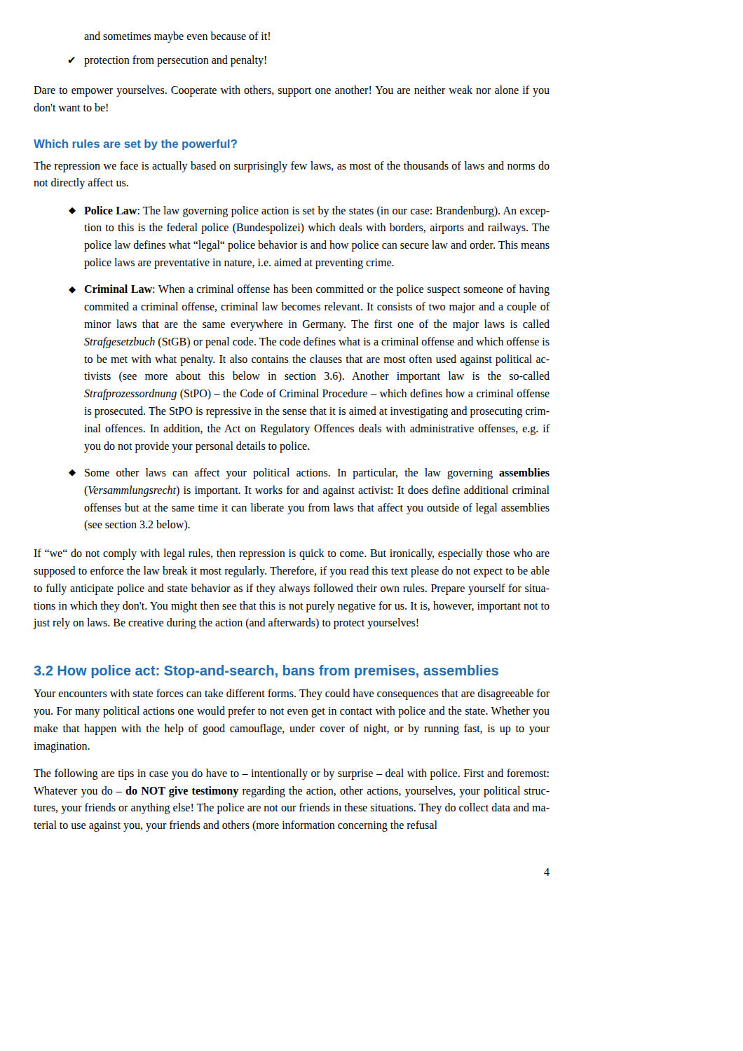and sometimes maybe even because of it!
protection from persecution and penalty!
Dare to empower yourselves. Cooperate with others, support one another! You are neither weak nor alone if you don't want to be!
Which rules are set by the powerful?
The repression we face is actually based on surprisingly few laws, as most of the thousands of laws and norms do not directly affect us.
Police Law: The law governing police action is set by the states (in our case: Brandenburg). An exception to this is the federal police (Bundespolizei) which deals with borders, airports and railways. The police law defines what “legal“ police behavior is and how police can secure law and order. This means police laws are preventative in nature, i.e. aimed at preventing crime.
Criminal Law: When a criminal offense has been committed or the police suspect someone of having commited a criminal offense, criminal law becomes relevant. It consists of two major and a couple of minor laws that are the same everywhere in Germany. The first one of the major laws is called Strafgesetzbuch (StGB) or penal code. The code defines what is a criminal offense and which offense is to be met with what penalty. It also contains the clauses that are most often used against political activists (see more about this below in section 3.6). Another important law is the so-called Strafprozessordnung (StPO) – the Code of Criminal Procedure – which defines how a criminal offense is prosecuted. The StPO is repressive in the sense that it is aimed at investigating and prosecuting criminal offences. In addition, the Act on Regulatory Offences deals with administrative offenses, e.g. if you do not provide your personal details to police.
Some other laws can affect your political actions. In particular, the law governing assemblies (Versammlungsrecht) is important. It works for and against activist: It does define additional criminal offenses but at the same time it can liberate you from laws that affect you outside of legal assemblies (see section 3.2 below).
If “we“ do not comply with legal rules, then repression is quick to come. But ironically, especially those who are supposed to enforce the law break it most regularly. Therefore, if you read this text please do not expect to be able to fully anticipate police and state behavior as if they always followed their own rules. Prepare yourself for situations in which they don't. You might then see that this is not purely negative for us. It is, however, important not to just rely on laws. Be creative during the action (and afterwards) to protect yourselves!
3.2 How police act: Stop-and-search, bans from premises, assemblies
Your encounters with state forces can take different forms. They could have consequences that are disagreeable for you. For many political actions one would prefer to not even get in contact with police and the state. Whether you make that happen with the help of good camouflage, under cover of night, or by running fast, is up to your imagination.
The following are tips in case you do have to – intentionally or by surprise – deal with police. First and foremost: Whatever you do – do NOT give testimony regarding the action, other actions, yourselves, your political structures, your friends or anything else! The police are not our friends in these situations. They do collect data and material to use against you, your friends and others (more information concerning the refusal
4